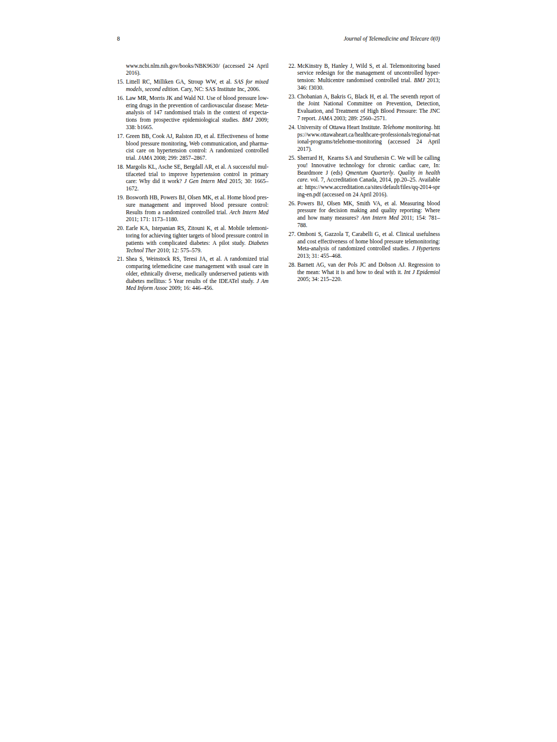8 Journal of Telemedicine and Telecare 0(0)
www.ncbi.nlm.nih.gov/books/NBK9630/ (accessed 24 April 2016).
15. Littell RC, Milliken GA, Stroup WW, et al. SAS for mixed models, second edition. Cary, NC: SAS Institute Inc, 2006.
16. Law MR, Morris JK and Wald NJ. Use of blood pressure lowering drugs in the prevention of cardiovascular disease: Meta-analysis of 147 randomised trials in the context of expectations from prospective epidemiological studies. BMJ 2009; 338: b1665.
17. Green BB, Cook AJ, Ralston JD, et al. Effectiveness of home blood pressure monitoring, Web communication, and pharmacist care on hypertension control: A randomized controlled trial. JAMA 2008; 299: 2857–2867.
18. Margolis KL, Asche SE, Bergdall AR, et al. A successful multifaceted trial to improve hypertension control in primary care: Why did it work? J Gen Intern Med 2015; 30: 1665–1672.
19. Bosworth HB, Powers BJ, Olsen MK, et al. Home blood pressure management and improved blood pressure control: Results from a randomized controlled trial. Arch Intern Med 2011; 171: 1173–1180.
20. Earle KA, Istepanian RS, Zitouni K, et al. Mobile telemonitoring for achieving tighter targets of blood pressure control in patients with complicated diabetes: A pilot study. Diabetes Technol Ther 2010; 12: 575–579.
21. Shea S, Weinstock RS, Teresi JA, et al. A randomized trial comparing telemedicine case management with usual care in older, ethnically diverse, medically underserved patients with diabetes mellitus: 5 Year results of the IDEATel study. J Am Med Inform Assoc 2009; 16: 446–456.
22. McKinstry B, Hanley J, Wild S, et al. Telemonitoring based service redesign for the management of uncontrolled hypertension: Multicentre randomised controlled trial. BMJ 2013; 346: f3030.
23. Chobanian A, Bakris G, Black H, et al. The seventh report of the Joint National Committee on Prevention, Detection, Evaluation, and Treatment of High Blood Pressure: The JNC 7 report. JAMA 2003; 289: 2560–2571.
24. University of Ottawa Heart Institute. Telehome monitoring. https://www.ottawaheart.ca/healthcare-professionals/regional-national-programs/telehome-monitoring (accessed 24 April 2017).
25. Sherrard H, Kearns SA and Struthersin C. We will be calling you! Innovative technology for chronic cardiac care, In: Beardmore J (eds) Qmentum Quarterly. Quality in health care. vol. 7, Accreditation Canada, 2014, pp.20–25. Available at: https://www.accreditation.ca/sites/default/files/qq-2014-spring-en.pdf (accessed on 24 April 2016).
26. Powers BJ, Olsen MK, Smith VA, et al. Measuring blood pressure for decision making and quality reporting: Where and how many measures? Ann Intern Med 2011; 154: 781–788.
27. Omboni S, Gazzola T, Carabelli G, et al. Clinical usefulness and cost effectiveness of home blood pressure telemonitoring: Meta-analysis of randomized controlled studies. J Hypertens 2013; 31: 455–468.
28. Barnett AG, van der Pols JC and Dobson AJ. Regression to the mean: What it is and how to deal with it. Int J Epidemiol 2005; 34: 215–220.